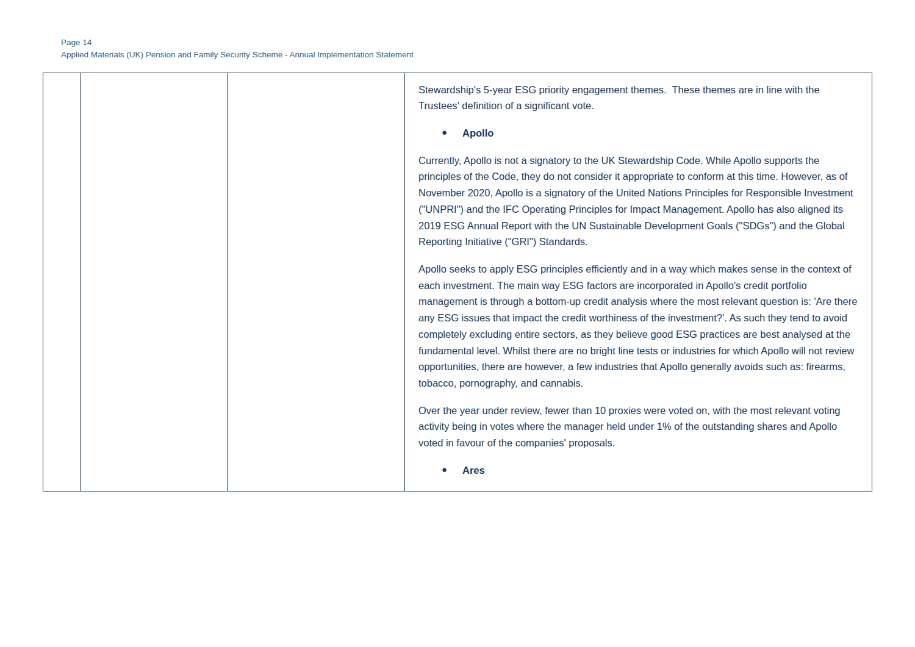Page 14 Applied Materials (UK) Pension and Family Security Scheme - Annual Implementation Statement
| | | | Stewardship's 5-year ESG priority engagement themes. These themes are in line with the Trustees' definition of a significant vote. ● Apollo Currently, Apollo is not a signatory to the UK Stewardship Code. While Apollo supports the principles of the Code, they do not consider it appropriate to conform at this time. However, as of November 2020, Apollo is a signatory of the United Nations Principles for Responsible Investment ("UNPRI") and the IFC Operating Principles for Impact Management. Apollo has also aligned its 2019 ESG Annual Report with the UN Sustainable Development Goals ("SDGs") and the Global Reporting Initiative ("GRI") Standards. Apollo seeks to apply ESG principles efficiently and in a way which makes sense in the context of each investment. The main way ESG factors are incorporated in Apollo's credit portfolio management is through a bottom-up credit analysis where the most relevant question is: 'Are there any ESG issues that impact the credit worthiness of the investment?'. As such they tend to avoid completely excluding entire sectors, as they believe good ESG practices are best analysed at the fundamental level. Whilst there are no bright line tests or industries for which Apollo will not review opportunities, there are however, a few industries that Apollo generally avoids such as: firearms, tobacco, pornography, and cannabis. Over the year under review, fewer than 10 proxies were voted on, with the most relevant voting activity being in votes where the manager held under 1% of the outstanding shares and Apollo voted in favour of the companies' proposals. ● Ares |